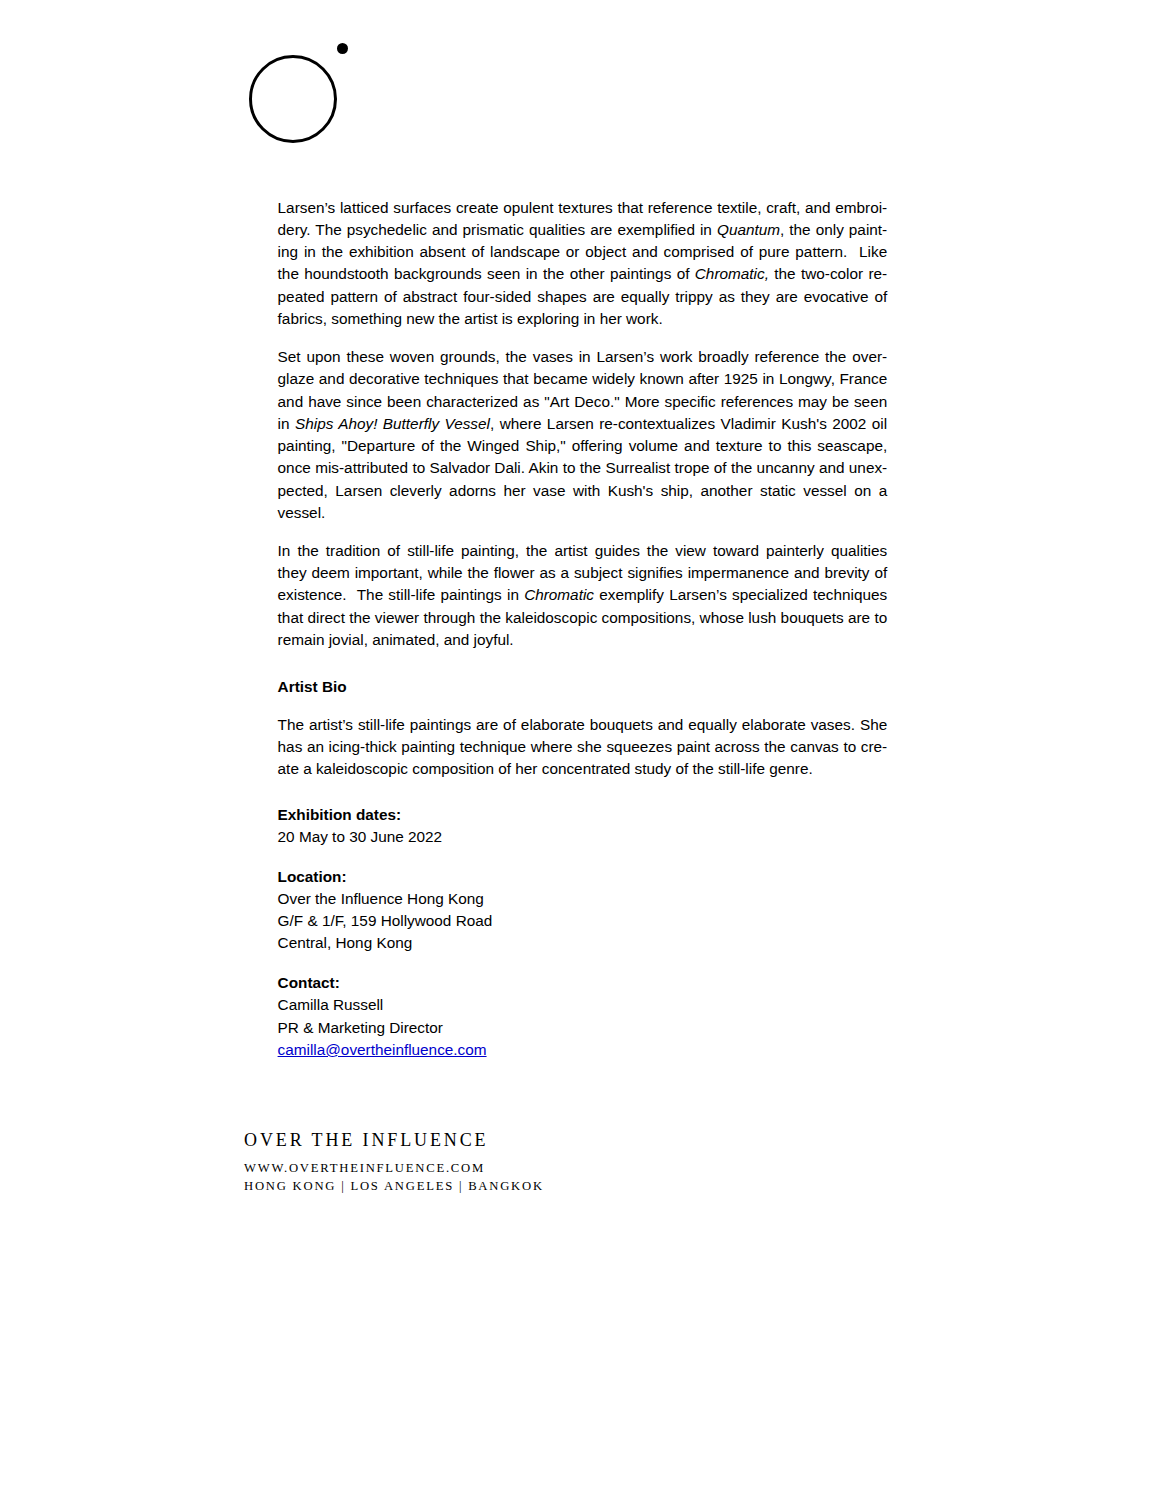Larsen’s latticed surfaces create opulent textures that reference textile, craft, and embroidery. The psychedelic and prismatic qualities are exemplified in Quantum, the only painting in the exhibition absent of landscape or object and comprised of pure pattern. Like the houndstooth backgrounds seen in the other paintings of Chromatic, the two-color repeated pattern of abstract four-sided shapes are equally trippy as they are evocative of fabrics, something new the artist is exploring in her work.
Set upon these woven grounds, the vases in Larsen’s work broadly reference the overglaze and decorative techniques that became widely known after 1925 in Longwy, France and have since been characterized as "Art Deco." More specific references may be seen in Ships Ahoy! Butterfly Vessel, where Larsen re-contextualizes Vladimir Kush's 2002 oil painting, "Departure of the Winged Ship," offering volume and texture to this seascape, once mis-attributed to Salvador Dali. Akin to the Surrealist trope of the uncanny and unexpected, Larsen cleverly adorns her vase with Kush's ship, another static vessel on a vessel.
In the tradition of still-life painting, the artist guides the view toward painterly qualities they deem important, while the flower as a subject signifies impermanence and brevity of existence. The still-life paintings in Chromatic exemplify Larsen’s specialized techniques that direct the viewer through the kaleidoscopic compositions, whose lush bouquets are to remain jovial, animated, and joyful.
Artist Bio
The artist’s still-life paintings are of elaborate bouquets and equally elaborate vases. She has an icing-thick painting technique where she squeezes paint across the canvas to create a kaleidoscopic composition of her concentrated study of the still-life genre.
Exhibition dates:
20 May to 30 June 2022
Location:
Over the Influence Hong Kong
G/F & 1/F, 159 Hollywood Road
Central, Hong Kong
Contact:
Camilla Russell
PR & Marketing Director
camilla@overtheinfluence.com
OVER THE INFLUENCE
WWW.OVERTHEINFLUENCE.COM
HONG KONG | LOS ANGELES | BANGKOK